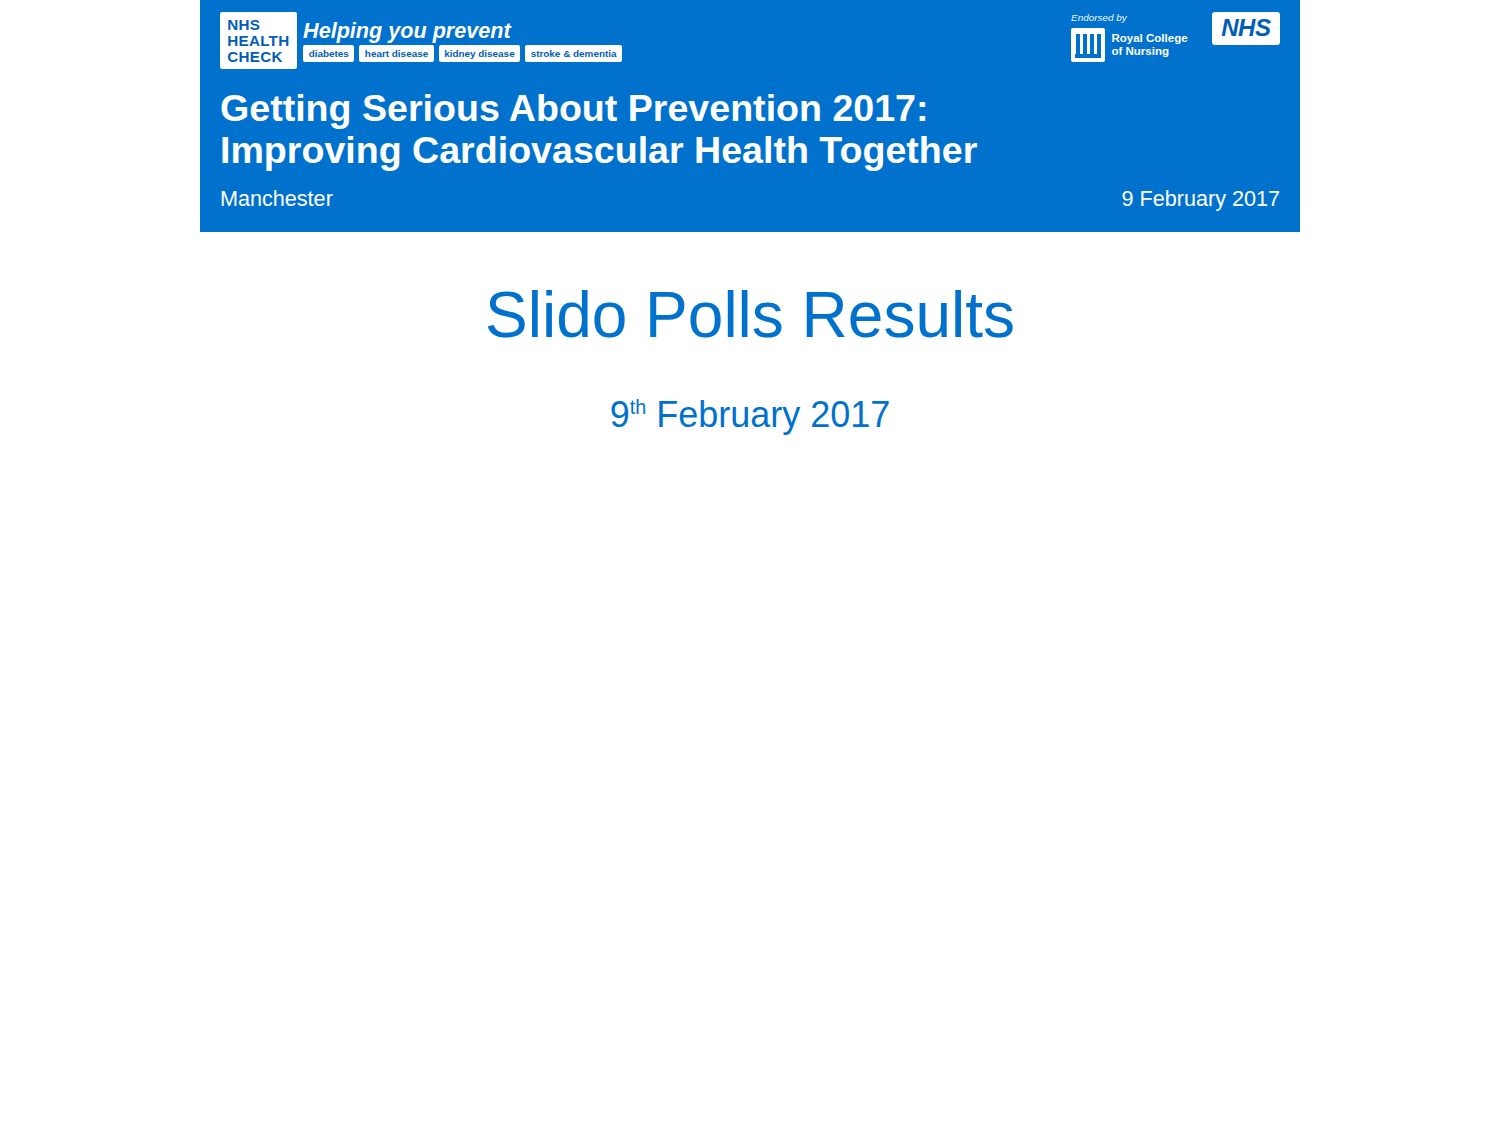NHS Health Check
Helping you prevent
diabetes heart disease kidney disease stroke & dementia
Endorsed by
Royal College
of Nursing
NHS
Getting Serious About Prevention 2017:
Improving Cardiovascular Health Together
Manchester 9 February 2017
Slido Polls Results
9th February 2017